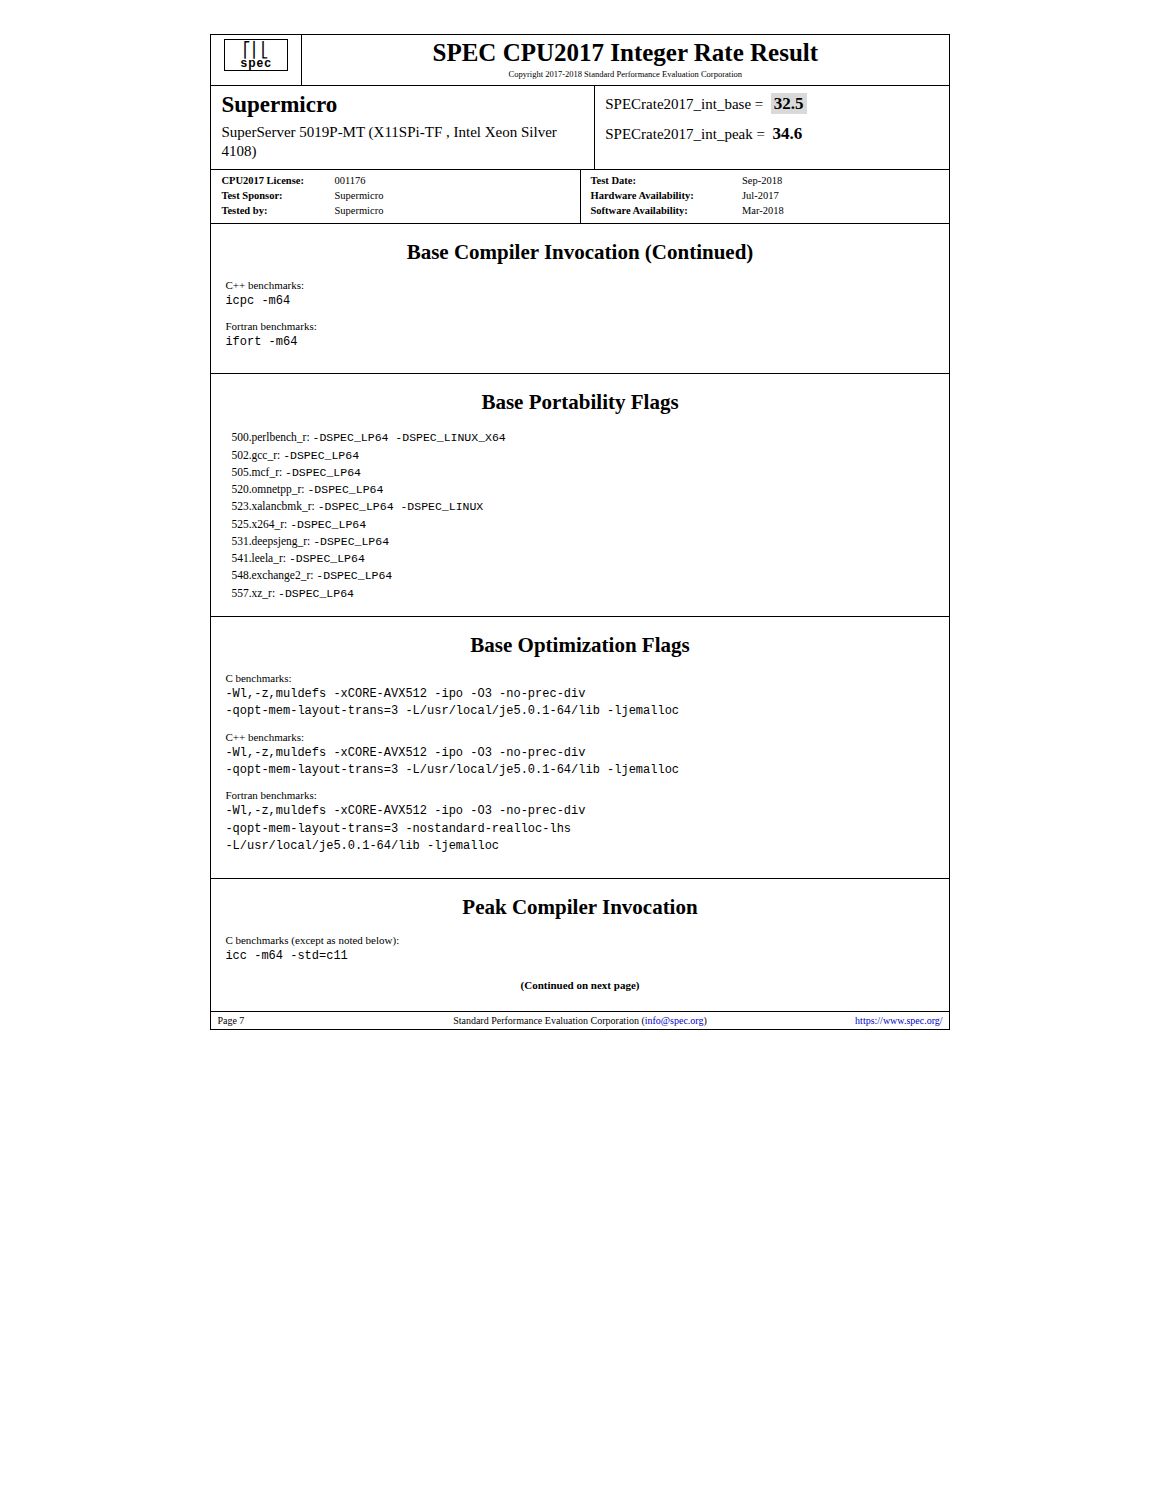⎡⎢⎣
spec
SPEC CPU2017 Integer Rate Result
Copyright 2017-2018 Standard Performance Evaluation Corporation
Supermicro
SuperServer 5019P-MT (X11SPi-TF , Intel Xeon Silver 4108)
SPECrate2017_int_base = 32.5
SPECrate2017_int_peak = 34.6
CPU2017 License: 001176
Test Sponsor: Supermicro
Tested by: Supermicro
Test Date: Sep-2018
Hardware Availability: Jul-2017
Software Availability: Mar-2018
Base Compiler Invocation (Continued)
C++ benchmarks:
icpc -m64
Fortran benchmarks:
ifort -m64
Base Portability Flags
500.perlbench_r: -DSPEC_LP64 -DSPEC_LINUX_X64
502.gcc_r: -DSPEC_LP64
505.mcf_r: -DSPEC_LP64
520.omnetpp_r: -DSPEC_LP64
523.xalancbmk_r: -DSPEC_LP64 -DSPEC_LINUX
525.x264_r: -DSPEC_LP64
531.deepsjeng_r: -DSPEC_LP64
541.leela_r: -DSPEC_LP64
548.exchange2_r: -DSPEC_LP64
557.xz_r: -DSPEC_LP64
Base Optimization Flags
C benchmarks:
-Wl,-z,muldefs -xCORE-AVX512 -ipo -O3 -no-prec-div
-qopt-mem-layout-trans=3 -L/usr/local/je5.0.1-64/lib -ljemalloc
C++ benchmarks:
-Wl,-z,muldefs -xCORE-AVX512 -ipo -O3 -no-prec-div
-qopt-mem-layout-trans=3 -L/usr/local/je5.0.1-64/lib -ljemalloc
Fortran benchmarks:
-Wl,-z,muldefs -xCORE-AVX512 -ipo -O3 -no-prec-div
-qopt-mem-layout-trans=3 -nostandard-realloc-lhs
-L/usr/local/je5.0.1-64/lib -ljemalloc
Peak Compiler Invocation
C benchmarks (except as noted below):
icc -m64 -std=c11
(Continued on next page)
Page 7
Standard Performance Evaluation Corporation (info@spec.org)
https://www.spec.org/